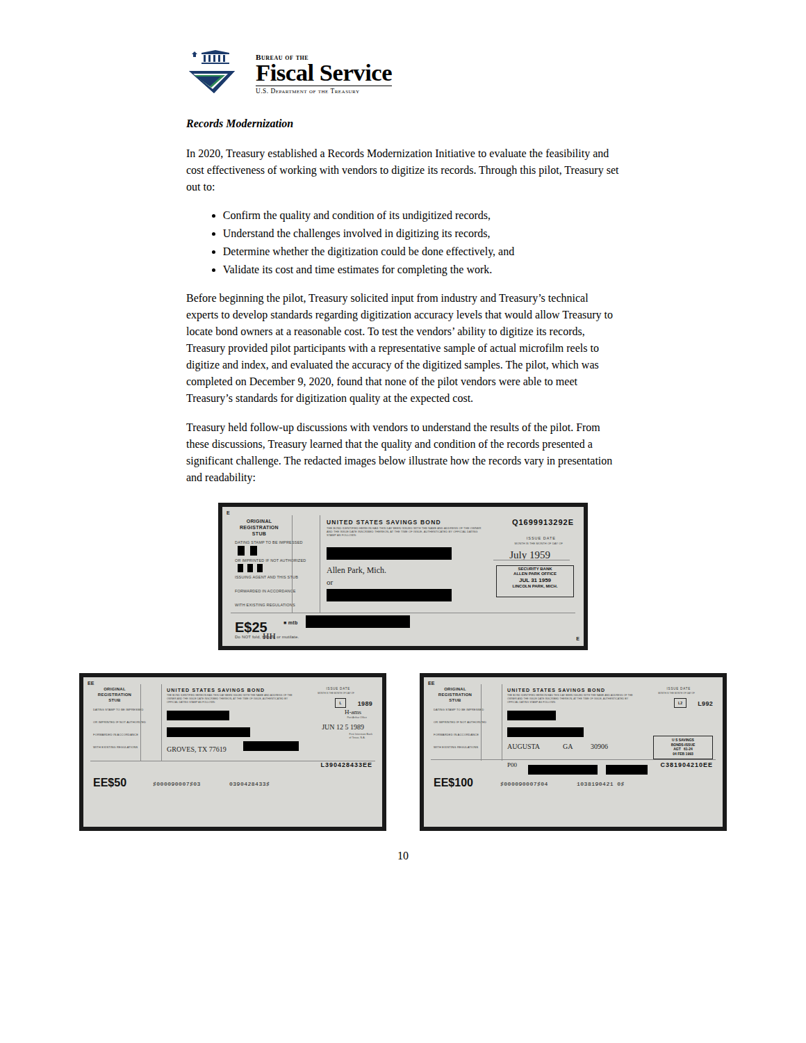Bureau of the
Fiscal Service
U.S. Department of the Treasury
Records Modernization
In 2020, Treasury established a Records Modernization Initiative to evaluate the feasibility and cost effectiveness of working with vendors to digitize its records. Through this pilot, Treasury set out to:
Confirm the quality and condition of its undigitized records,
Understand the challenges involved in digitizing its records,
Determine whether the digitization could be done effectively, and
Validate its cost and time estimates for completing the work.
Before beginning the pilot, Treasury solicited input from industry and Treasury’s technical experts to develop standards regarding digitization accuracy levels that would allow Treasury to locate bond owners at a reasonable cost. To test the vendors’ ability to digitize its records, Treasury provided pilot participants with a representative sample of actual microfilm reels to digitize and index, and evaluated the accuracy of the digitized samples. The pilot, which was completed on December 9, 2020, found that none of the pilot vendors were able to meet Treasury’s standards for digitization quality at the expected cost.
Treasury held follow-up discussions with vendors to understand the results of the pilot. From these discussions, Treasury learned that the quality and condition of the records presented a significant challenge. The redacted images below illustrate how the records vary in presentation and readability:
E
E
ORIGINAL
REGISTRATION
STUB
UNITED STATES SAVINGS BOND
THE BOND IDENTIFIED HEREON HAS THIS DAY BEEN ISSUED WITH THE NAME AND ADDRESS OF THE OWNER AND THE ISSUE DATE INSCRIBED THEREON, AT THE TIME OF ISSUE, AUTHENTICATED BY OFFICIAL DATING STAMP AS FOLLOWS:
Q1699913292E
ISSUE DATE
MONTH IS THE MONTH OF DAY OF
July 1959
DATING STAMP TO BE IMPRESSED
OR IMPRINTED IF NOT AUTHORIZED
ISSUING AGENT AND THIS STUB
FORWARDED IN ACCORDANCE
WITH EXISTING REGULATIONS
Allen Park, Mich.
or
SECURITY BANK
ALLEN PARK OFFICE
JUL 31 1959
LINCOLN PARK, MICH.
E$25
■ mtb
Do NOT fold, handle or mutilate.
HH
EE
ORIGINAL
REGISTRATION
STUB
UNITED STATES SAVINGS BOND
THE BOND IDENTIFIED HEREON HAS THIS DAY BEEN ISSUED WITH THE NAME AND ADDRESS OF THE OWNER AND THE ISSUE DATE INSCRIBED THEREON, AT THE TIME OF ISSUE, AUTHENTICATED BY OFFICIAL DATING STAMP AS FOLLOWS:
ISSUE DATE
MONTH IS THE MONTH OF DAY OF
L
1989
DATING STAMP TO BE IMPRESSED
OR IMPRINTED IF NOT AUTHORIZED
FORWARDED IN ACCORDANCE
WITH EXISTING REGULATIONS
GROVES, TX 77619
H-ams
Port Arthur Office
JUN 12 5 1989
First Interstate Bank
of Texas, N.A.
EE$50
♯000090007♯03
0390428433♯
L390428433EE
EE
ORIGINAL
REGISTRATION
STUB
UNITED STATES SAVINGS BOND
THE BOND IDENTIFIED HEREON HAS THIS DAY BEEN ISSUED WITH THE NAME AND ADDRESS OF THE OWNER AND THE ISSUE DATE INSCRIBED THEREON, AT THE TIME OF ISSUE, AUTHENTICATED BY OFFICIAL DATING STAMP AS FOLLOWS:
ISSUE DATE
MONTH IS THE MONTH OF DAY OF
L2
L992
DATING STAMP TO BE IMPRESSED
OR IMPRINTED IF NOT AUTHORIZED
FORWARDED IN ACCORDANCE
WITH EXISTING REGULATIONS
AUGUSTA
GA
30906
U S SAVINGS
BONDS-ISSUE
AGT 61-24
04 FEB 1993
P00
EE$100
♯000090007♯04
1038190421 0♯
C381904210EE
10